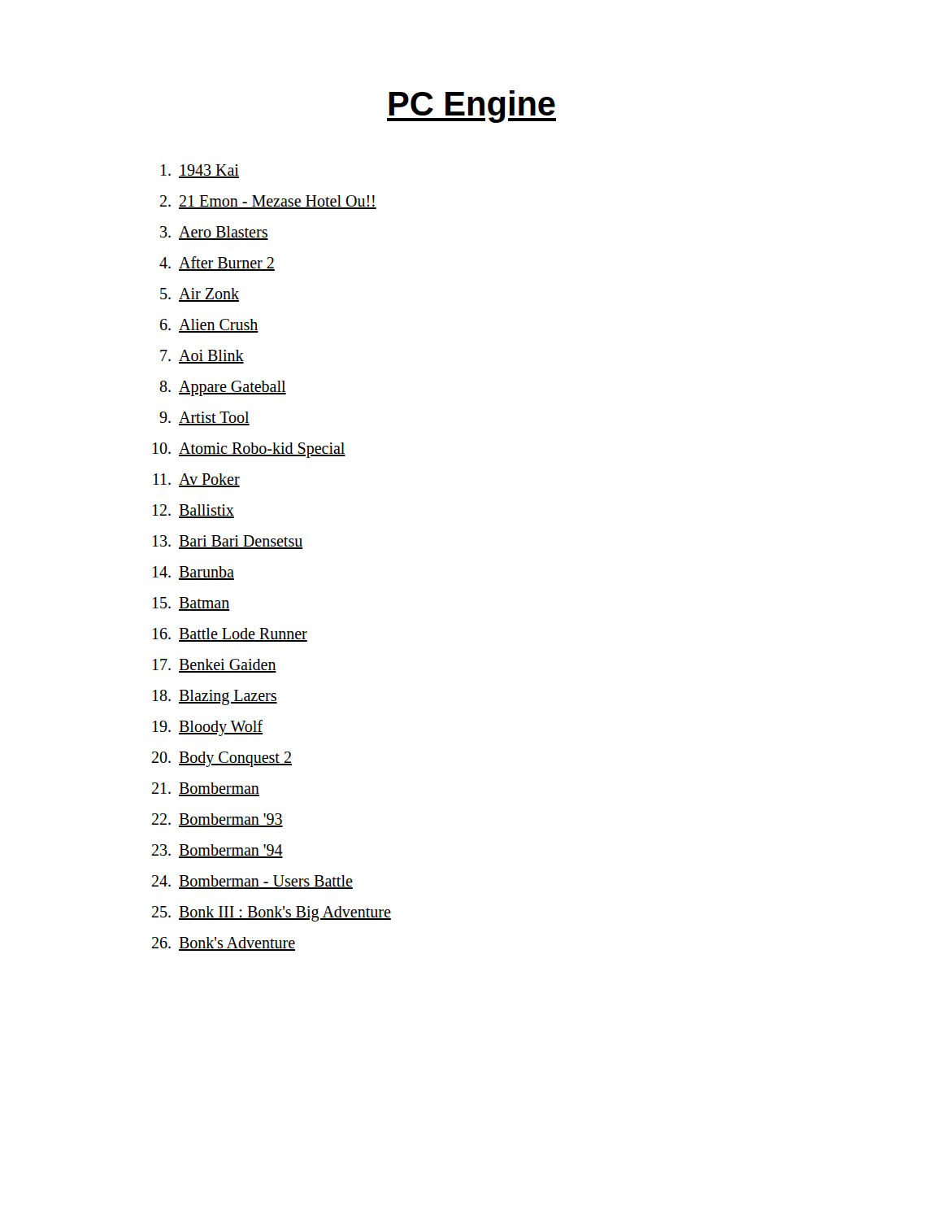PC Engine
1943 Kai
21 Emon - Mezase Hotel Ou!!
Aero Blasters
After Burner 2
Air Zonk
Alien Crush
Aoi Blink
Appare Gateball
Artist Tool
Atomic Robo-kid Special
Av Poker
Ballistix
Bari Bari Densetsu
Barunba
Batman
Battle Lode Runner
Benkei Gaiden
Blazing Lazers
Bloody Wolf
Body Conquest 2
Bomberman
Bomberman '93
Bomberman '94
Bomberman - Users Battle
Bonk III : Bonk's Big Adventure
Bonk's Adventure